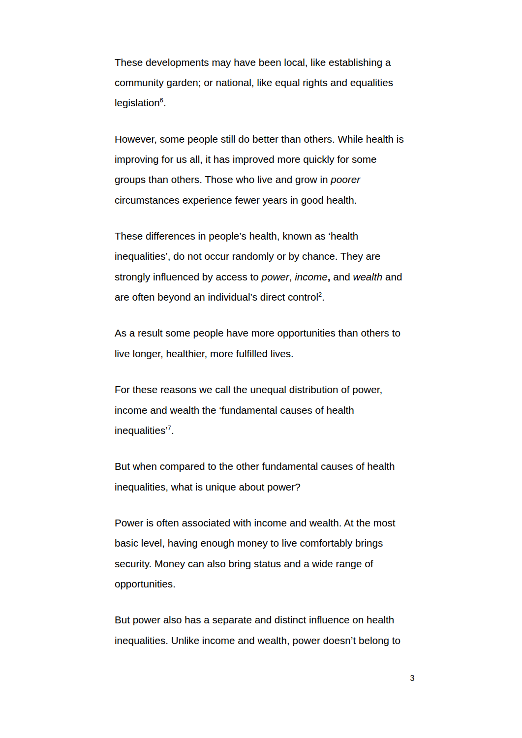These developments may have been local, like establishing a community garden; or national, like equal rights and equalities legislation6.
However, some people still do better than others. While health is improving for us all, it has improved more quickly for some groups than others. Those who live and grow in poorer circumstances experience fewer years in good health.
These differences in people’s health, known as ‘health inequalities’, do not occur randomly or by chance. They are strongly influenced by access to power, income, and wealth and are often beyond an individual’s direct control2.
As a result some people have more opportunities than others to live longer, healthier, more fulfilled lives.
For these reasons we call the unequal distribution of power, income and wealth the ‘fundamental causes of health inequalities’7.
But when compared to the other fundamental causes of health inequalities, what is unique about power?
Power is often associated with income and wealth. At the most basic level, having enough money to live comfortably brings security. Money can also bring status and a wide range of opportunities.
But power also has a separate and distinct influence on health inequalities. Unlike income and wealth, power doesn’t belong to
3